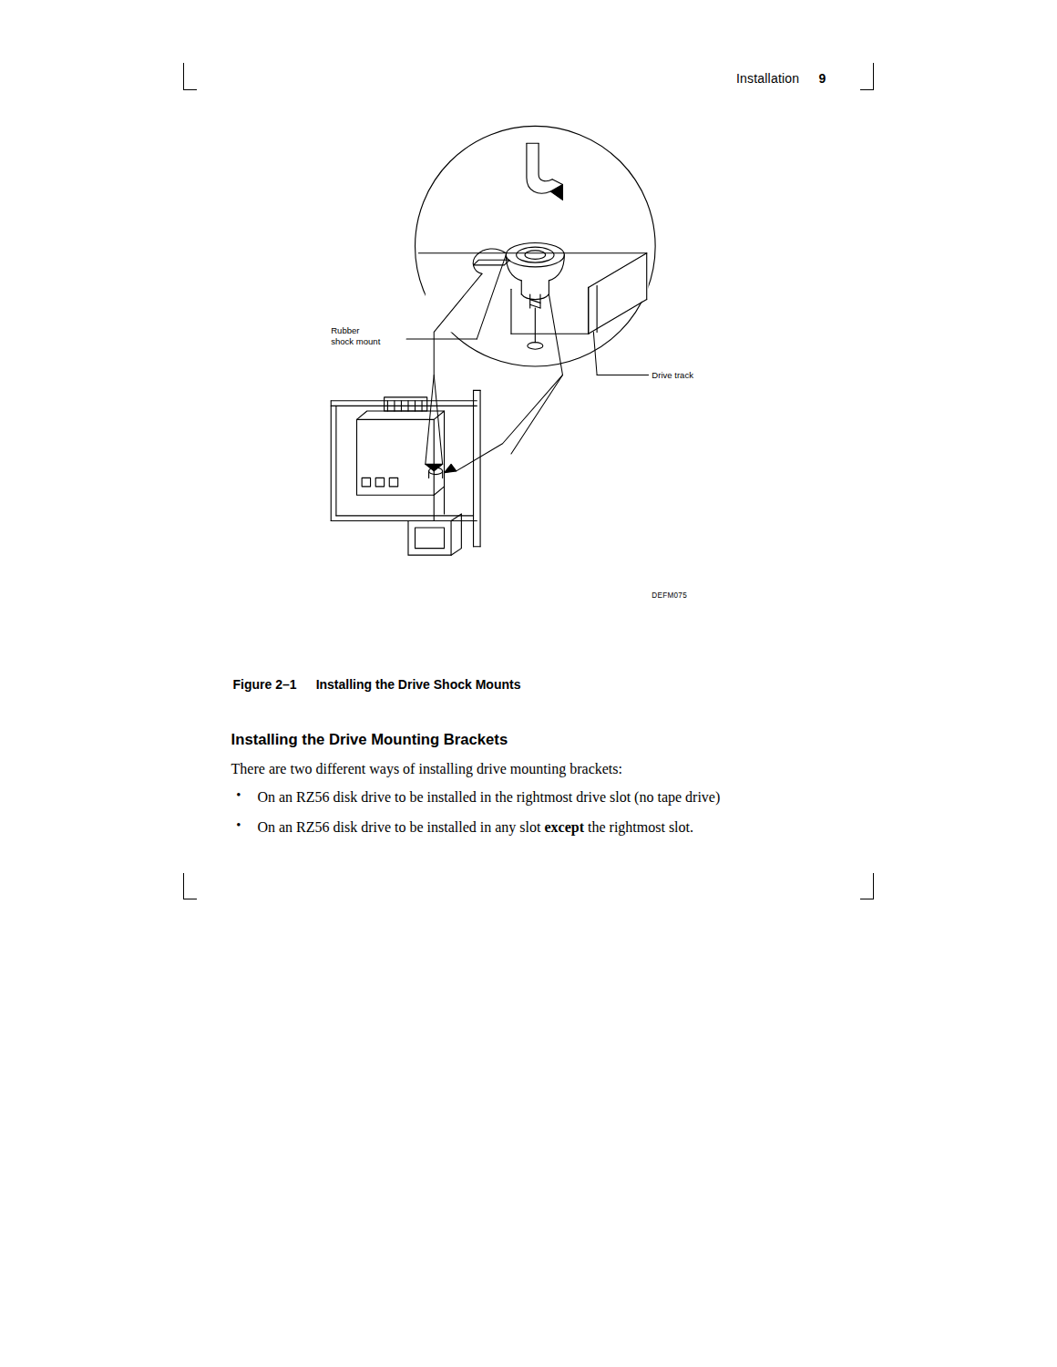Installation9
Rubber shock mount Drive track DEFM075
Figure 2–1 Installing the Drive Shock Mounts
Installing the Drive Mounting Brackets
There are two different ways of installing drive mounting brackets:
On an RZ56 disk drive to be installed in the rightmost drive slot (no tape drive)
On an RZ56 disk drive to be installed in any slot except the rightmost slot.